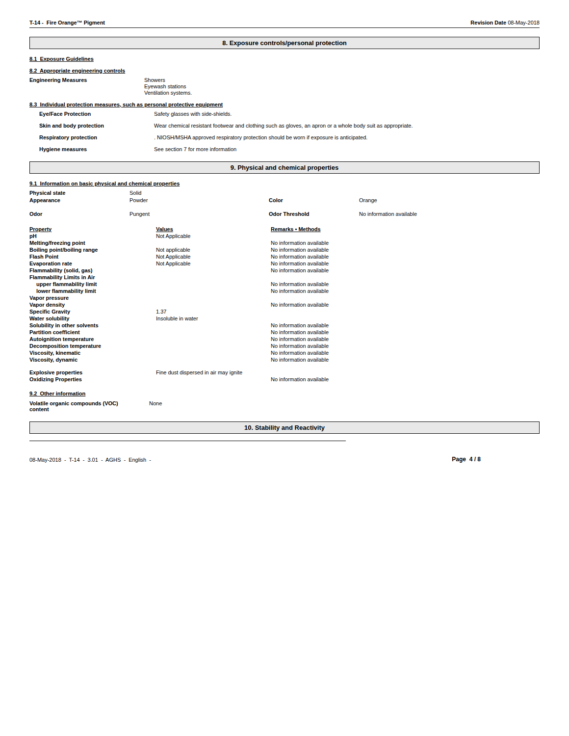T-14 - Fire Orange™ Pigment
Revision Date 08-May-2018
8. Exposure controls/personal protection
8.1 Exposure Guidelines
8.2 Appropriate engineering controls
| Engineering Measures | Showers |
| | Eyewash stations |
| | Ventilation systems. |
8.3 Individual protection measures, such as personal protective equipment
| Eye/Face Protection | Safety glasses with side-shields. |
| Skin and body protection | Wear chemical resistant footwear and clothing such as gloves, an apron or a whole body suit as appropriate. |
| Respiratory protection | . NIOSH/MSHA approved respiratory protection should be worn if exposure is anticipated. |
| Hygiene measures | See section 7 for more information |
9. Physical and chemical properties
9.1 Information on basic physical and chemical properties
| Physical state | Solid | | |
| Appearance | Powder | Color | Orange |
| Odor | Pungent | Odor Threshold | No information available |
| Property | Values | Remarks • Methods |
| pH | Not Applicable | |
| Melting/freezing point | | No information available |
| Boiling point/boiling range | Not applicable | No information available |
| Flash Point | Not Applicable | No information available |
| Evaporation rate | Not Applicable | No information available |
| Flammability (solid, gas) | | No information available |
| Flammability Limits in Air | | |
| upper flammability limit | | No information available |
| lower flammability limit | | No information available |
| Vapor pressure | | |
| Vapor density | | No information available |
| Specific Gravity | 1.37 | |
| Water solubility | Insoluble in water | |
| Solubility in other solvents | | No information available |
| Partition coefficient | | No information available |
| Autoignition temperature | | No information available |
| Decomposition temperature | | No information available |
| Viscosity, kinematic | | No information available |
| Viscosity, dynamic | | No information available |
| Explosive properties | Fine dust dispersed in air may ignite |
| Oxidizing Properties | | No information available |
9.2 Other information
| Volatile organic compounds (VOC) content | None |
10. Stability and Reactivity
08-May-2018 - T-14 - 3.01 - AGHS - English -
Page 4 / 8